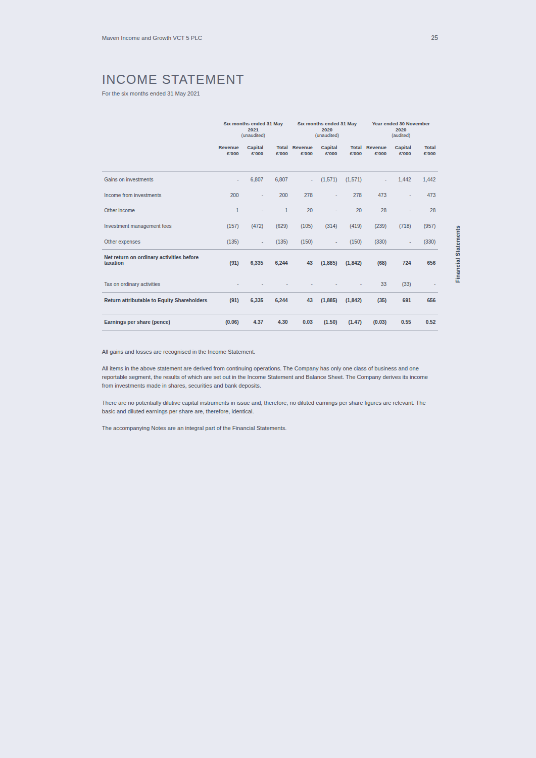Maven Income and Growth VCT 5 PLC
25
INCOME STATEMENT
For the six months ended 31 May 2021
| | Six months ended 31 May 2021 (unaudited) | Six months ended 31 May 2020 (unaudited) | Year ended 30 November 2020 (audited) |
| --- | --- | --- | --- |
| | Revenue £'000 | Capital £'000 | Total £'000 | Revenue £'000 | Capital £'000 | Total £'000 | Revenue £'000 | Capital £'000 | Total £'000 |
| Gains on investments | - | 6,807 | 6,807 | - | (1,571) | (1,571) | - | 1,442 | 1,442 |
| Income from investments | 200 | - | 200 | 278 | - | 278 | 473 | - | 473 |
| Other income | 1 | - | 1 | 20 | - | 20 | 28 | - | 28 |
| Investment management fees | (157) | (472) | (629) | (105) | (314) | (419) | (239) | (718) | (957) |
| Other expenses | (135) | - | (135) | (150) | - | (150) | (330) | - | (330) |
| Net return on ordinary activities before taxation | (91) | 6,335 | 6,244 | 43 | (1,885) | (1,842) | (68) | 724 | 656 |
| Tax on ordinary activities | - | - | - | - | - | - | 33 | (33) | - |
| Return attributable to Equity Shareholders | (91) | 6,335 | 6,244 | 43 | (1,885) | (1,842) | (35) | 691 | 656 |
| Earnings per share (pence) | (0.06) | 4.37 | 4.30 | 0.03 | (1.50) | (1.47) | (0.03) | 0.55 | 0.52 |
All gains and losses are recognised in the Income Statement.
All items in the above statement are derived from continuing operations. The Company has only one class of business and one reportable segment, the results of which are set out in the Income Statement and Balance Sheet. The Company derives its income from investments made in shares, securities and bank deposits.
There are no potentially dilutive capital instruments in issue and, therefore, no diluted earnings per share figures are relevant. The basic and diluted earnings per share are, therefore, identical.
The accompanying Notes are an integral part of the Financial Statements.
Financial Statements